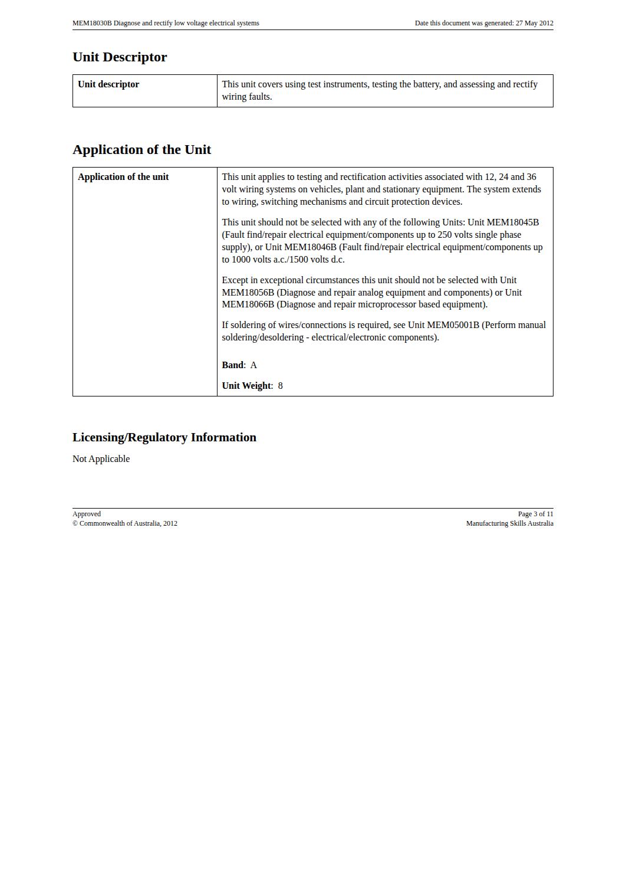MEM18030B Diagnose and rectify low voltage electrical systems
Date this document was generated: 27 May 2012
Unit Descriptor
| Unit descriptor | This unit covers using test instruments, testing the battery, and assessing and rectify wiring faults. |
Application of the Unit
| Application of the unit | This unit applies to testing and rectification activities associated with 12, 24 and 36 volt wiring systems on vehicles, plant and stationary equipment. The system extends to wiring, switching mechanisms and circuit protection devices. This unit should not be selected with any of the following Units: Unit MEM18045B (Fault find/repair electrical equipment/components up to 250 volts single phase supply), or Unit MEM18046B (Fault find/repair electrical equipment/components up to 1000 volts a.c./1500 volts d.c. Except in exceptional circumstances this unit should not be selected with Unit MEM18056B (Diagnose and repair analog equipment and components) or Unit MEM18066B (Diagnose and repair microprocessor based equipment). If soldering of wires/connections is required, see Unit MEM05001B (Perform manual soldering/desoldering - electrical/electronic components). Band : A Unit Weight : 8 |
Licensing/Regulatory Information
Not Applicable
Approved
Page 3 of 11
© Commonwealth of Australia, 2012
Manufacturing Skills Australia